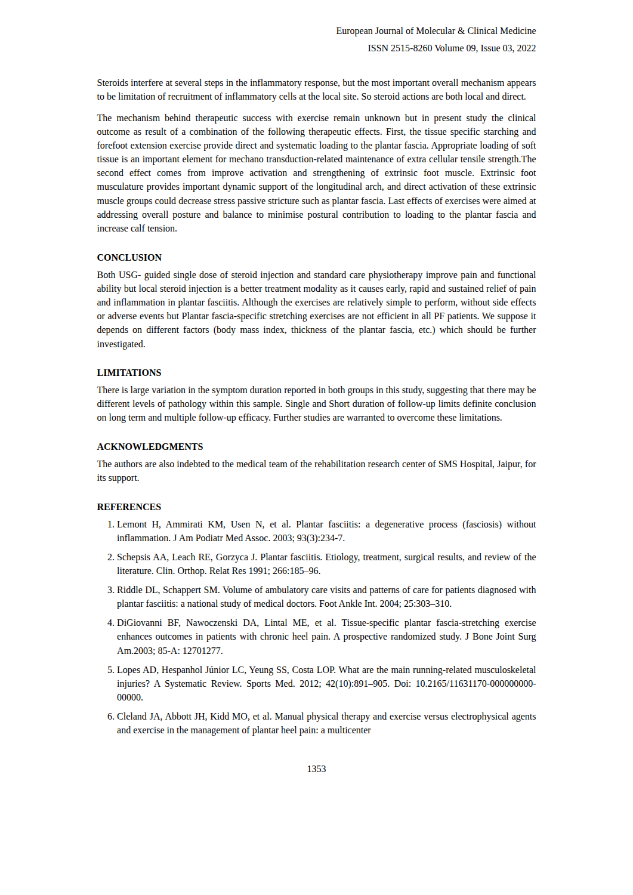European Journal of Molecular & Clinical Medicine
ISSN 2515-8260 Volume 09, Issue 03, 2022
Steroids interfere at several steps in the inflammatory response, but the most important overall mechanism appears to be limitation of recruitment of inflammatory cells at the local site. So steroid actions are both local and direct.
The mechanism behind therapeutic success with exercise remain unknown but in present study the clinical outcome as result of a combination of the following therapeutic effects. First, the tissue specific starching and forefoot extension exercise provide direct and systematic loading to the plantar fascia. Appropriate loading of soft tissue is an important element for mechano transduction-related maintenance of extra cellular tensile strength.The second effect comes from improve activation and strengthening of extrinsic foot muscle. Extrinsic foot musculature provides important dynamic support of the longitudinal arch, and direct activation of these extrinsic muscle groups could decrease stress passive stricture such as plantar fascia. Last effects of exercises were aimed at addressing overall posture and balance to minimise postural contribution to loading to the plantar fascia and increase calf tension.
Conclusion
Both USG- guided single dose of steroid injection and standard care physiotherapy improve pain and functional ability but local steroid injection is a better treatment modality as it causes early, rapid and sustained relief of pain and inflammation in plantar fasciitis. Although the exercises are relatively simple to perform, without side effects or adverse events but Plantar fascia-specific stretching exercises are not efficient in all PF patients. We suppose it depends on different factors (body mass index, thickness of the plantar fascia, etc.) which should be further investigated.
Limitations
There is large variation in the symptom duration reported in both groups in this study, suggesting that there may be different levels of pathology within this sample. Single and Short duration of follow-up limits definite conclusion on long term and multiple follow-up efficacy. Further studies are warranted to overcome these limitations.
Acknowledgments
The authors are also indebted to the medical team of the rehabilitation research center of SMS Hospital, Jaipur, for its support.
References
Lemont H, Ammirati KM, Usen N, et al. Plantar fasciitis: a degenerative process (fasciosis) without inflammation. J Am Podiatr Med Assoc. 2003; 93(3):234-7.
Schepsis AA, Leach RE, Gorzyca J. Plantar fasciitis. Etiology, treatment, surgical results, and review of the literature. Clin. Orthop. Relat Res 1991; 266:185–96.
Riddle DL, Schappert SM. Volume of ambulatory care visits and patterns of care for patients diagnosed with plantar fasciitis: a national study of medical doctors. Foot Ankle Int. 2004; 25:303–310.
DiGiovanni BF, Nawoczenski DA, Lintal ME, et al. Tissue-specific plantar fascia-stretching exercise enhances outcomes in patients with chronic heel pain. A prospective randomized study. J Bone Joint Surg Am.2003; 85-A: 12701277.
Lopes AD, Hespanhol Júnior LC, Yeung SS, Costa LOP. What are the main running-related musculoskeletal injuries? A Systematic Review. Sports Med. 2012; 42(10):891–905. Doi: 10.2165/11631170-000000000-00000.
Cleland JA, Abbott JH, Kidd MO, et al. Manual physical therapy and exercise versus electrophysical agents and exercise in the management of plantar heel pain: a multicenter
1353